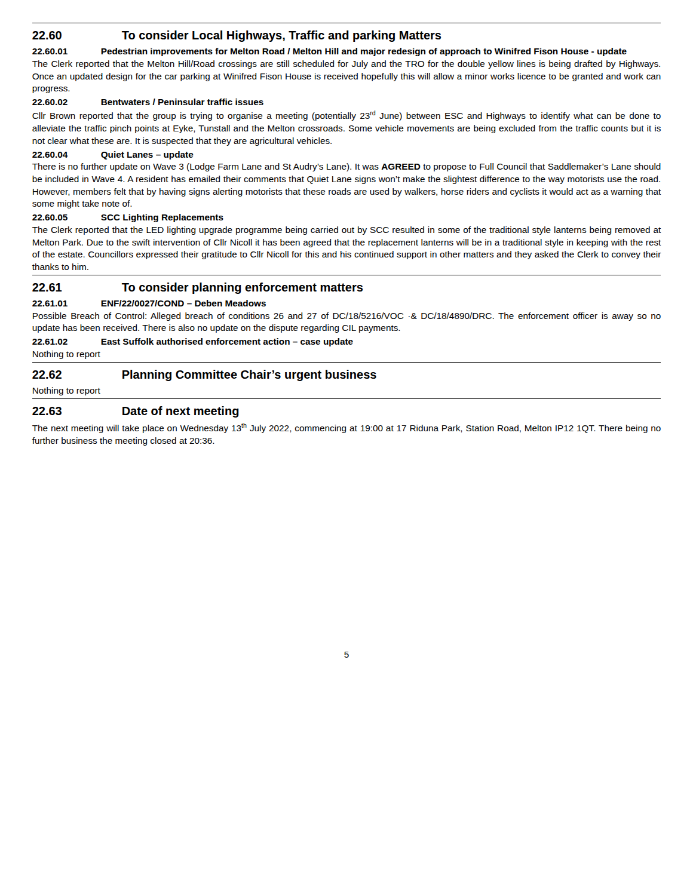22.60 To consider Local Highways, Traffic and parking Matters
22.60.01 Pedestrian improvements for Melton Road / Melton Hill and major redesign of approach to Winifred Fison House - update
The Clerk reported that the Melton Hill/Road crossings are still scheduled for July and the TRO for the double yellow lines is being drafted by Highways. Once an updated design for the car parking at Winifred Fison House is received hopefully this will allow a minor works licence to be granted and work can progress.
22.60.02 Bentwaters / Peninsular traffic issues
Cllr Brown reported that the group is trying to organise a meeting (potentially 23rd June) between ESC and Highways to identify what can be done to alleviate the traffic pinch points at Eyke, Tunstall and the Melton crossroads. Some vehicle movements are being excluded from the traffic counts but it is not clear what these are. It is suspected that they are agricultural vehicles.
22.60.04 Quiet Lanes – update
There is no further update on Wave 3 (Lodge Farm Lane and St Audry’s Lane). It was AGREED to propose to Full Council that Saddlemaker’s Lane should be included in Wave 4. A resident has emailed their comments that Quiet Lane signs won’t make the slightest difference to the way motorists use the road. However, members felt that by having signs alerting motorists that these roads are used by walkers, horse riders and cyclists it would act as a warning that some might take note of.
22.60.05 SCC Lighting Replacements
The Clerk reported that the LED lighting upgrade programme being carried out by SCC resulted in some of the traditional style lanterns being removed at Melton Park. Due to the swift intervention of Cllr Nicoll it has been agreed that the replacement lanterns will be in a traditional style in keeping with the rest of the estate. Councillors expressed their gratitude to Cllr Nicoll for this and his continued support in other matters and they asked the Clerk to convey their thanks to him.
22.61 To consider planning enforcement matters
22.61.01 ENF/22/0027/COND – Deben Meadows
Possible Breach of Control: Alleged breach of conditions 26 and 27 of DC/18/5216/VOC ·& DC/18/4890/DRC. The enforcement officer is away so no update has been received. There is also no update on the dispute regarding CIL payments.
22.61.02 East Suffolk authorised enforcement action – case update
Nothing to report
22.62 Planning Committee Chair’s urgent business
Nothing to report
22.63 Date of next meeting
The next meeting will take place on Wednesday 13th July 2022, commencing at 19:00 at 17 Riduna Park, Station Road, Melton IP12 1QT. There being no further business the meeting closed at 20:36.
5